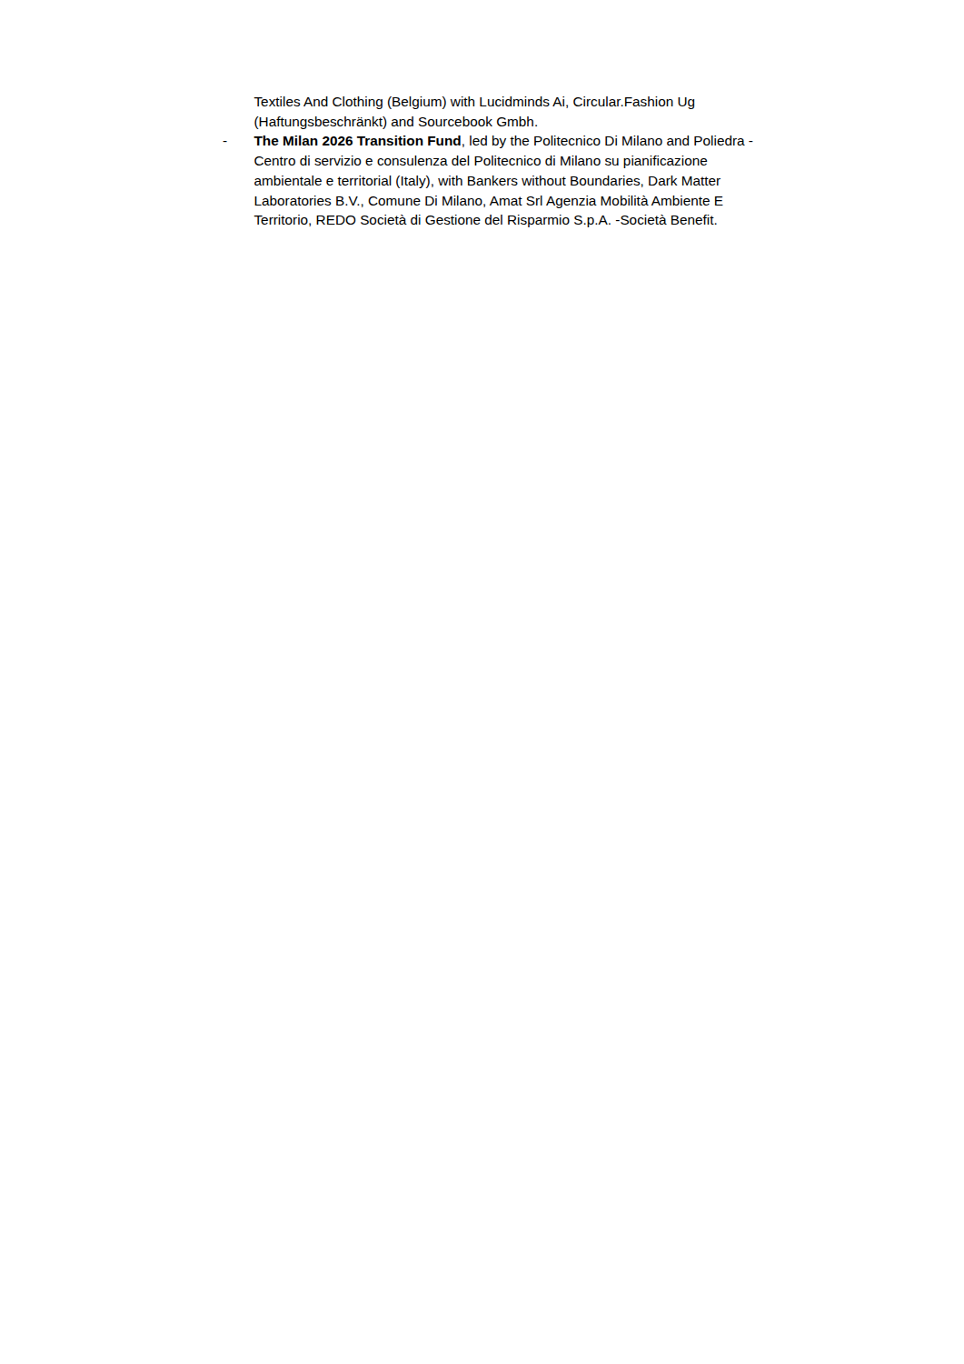Textiles And Clothing (Belgium) with Lucidminds Ai, Circular.Fashion Ug (Haftungsbeschränkt) and Sourcebook Gmbh.
The Milan 2026 Transition Fund, led by the Politecnico Di Milano and Poliedra - Centro di servizio e consulenza del Politecnico di Milano su pianificazione ambientale e territorial (Italy), with Bankers without Boundaries, Dark Matter Laboratories B.V., Comune Di Milano, Amat Srl Agenzia Mobilità Ambiente E Territorio, REDO Società di Gestione del Risparmio S.p.A. -Società Benefit.